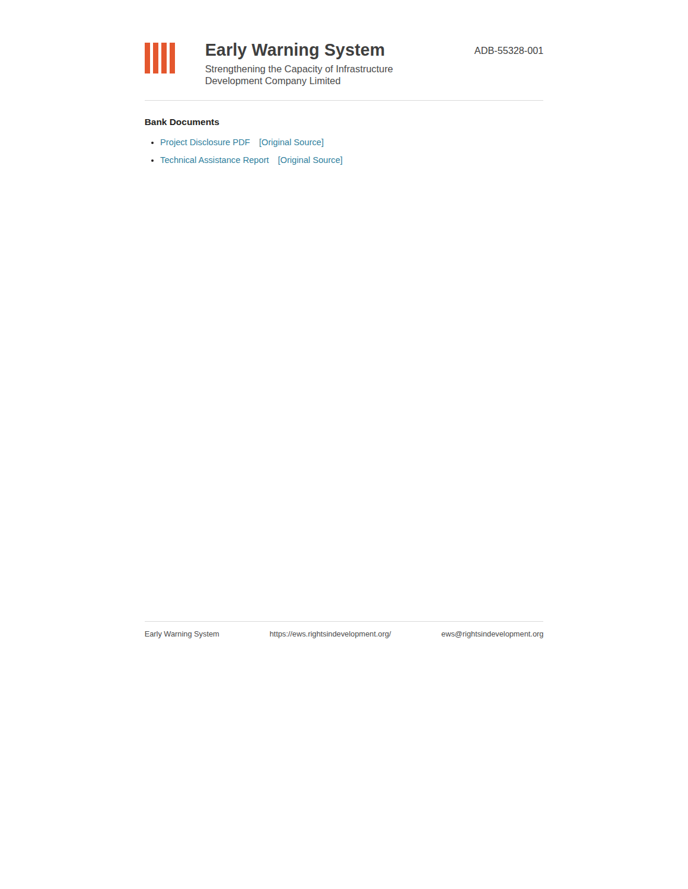Early Warning System
Strengthening the Capacity of Infrastructure Development Company Limited
ADB-55328-001
Bank Documents
Project Disclosure PDF[Original Source]
Technical Assistance Report[Original Source]
Early Warning System
https://ews.rightsindevelopment.org/
ews@rightsindevelopment.org